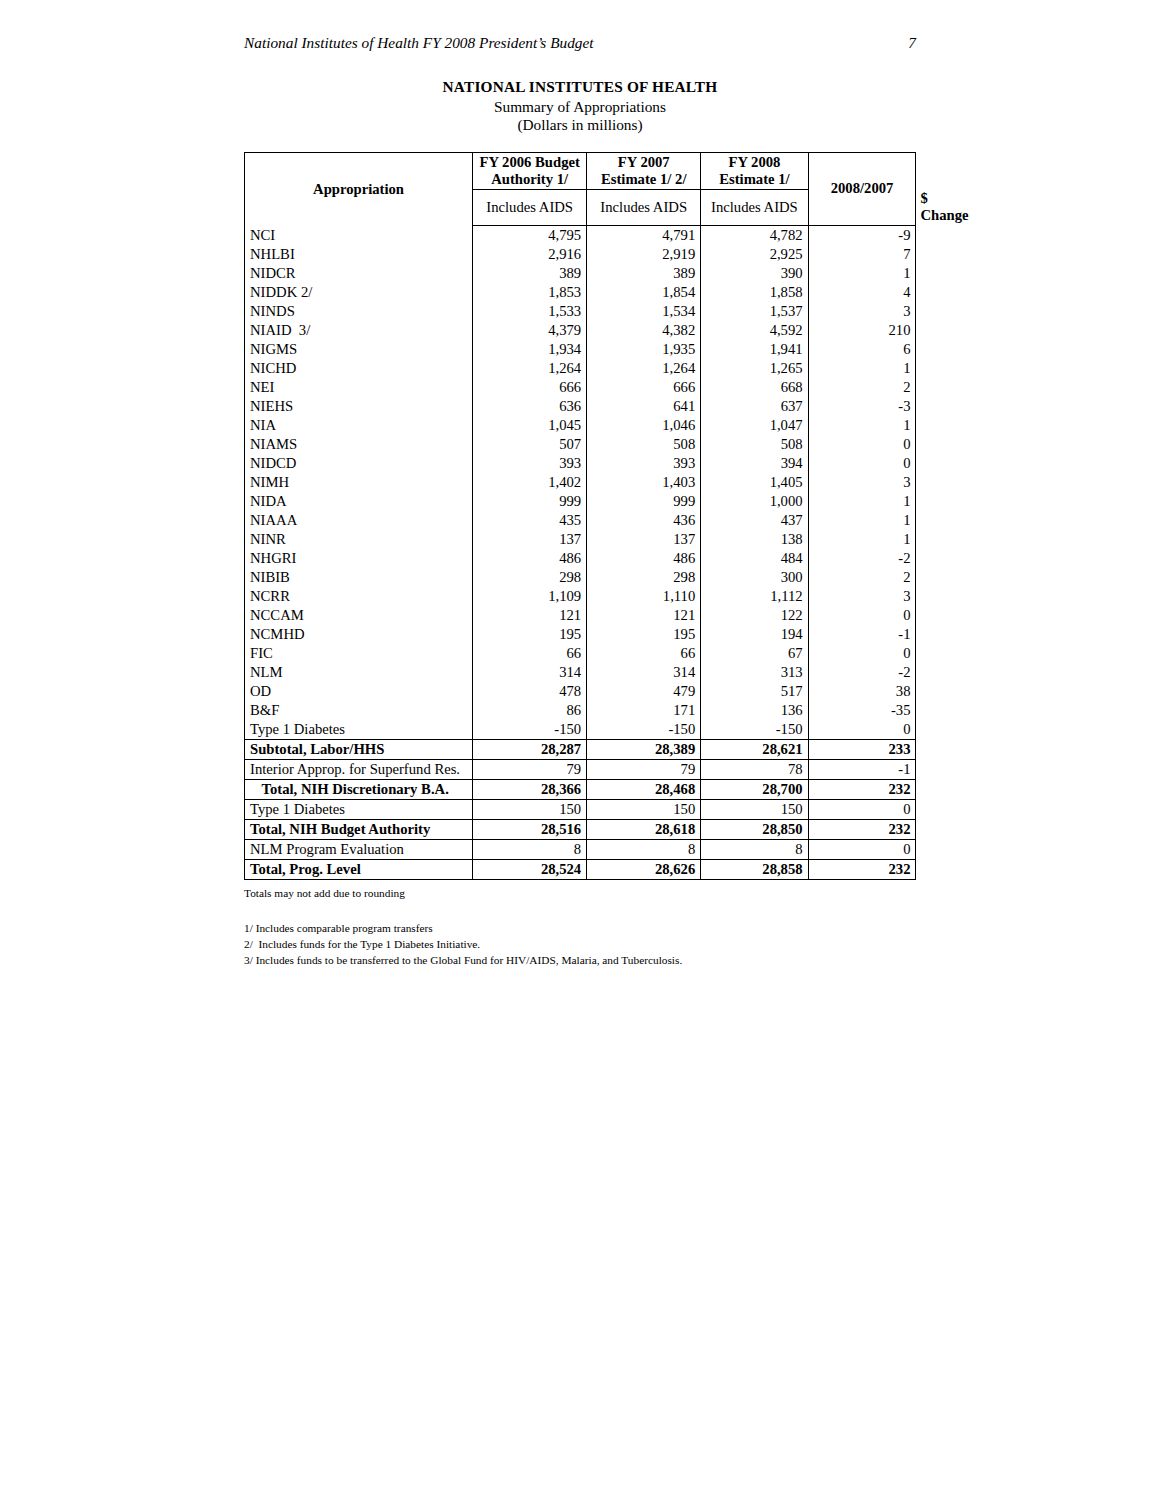National Institutes of Health FY 2008 President’s Budget 7
NATIONAL INSTITUTES OF HEALTH
Summary of Appropriations
(Dollars in millions)
| Appropriation | FY 2006 Budget Authority 1/ | FY 2007 Estimate 1/ 2/ | FY 2008 Estimate 1/ | 2008/2007 |
| --- | --- | --- | --- | --- |
| Includes AIDS | Includes AIDS | Includes AIDS | $ Change |
| NCI | 4,795 | 4,791 | 4,782 | -9 |
| NHLBI | 2,916 | 2,919 | 2,925 | 7 |
| NIDCR | 389 | 389 | 390 | 1 |
| NIDDK 2/ | 1,853 | 1,854 | 1,858 | 4 |
| NINDS | 1,533 | 1,534 | 1,537 | 3 |
| NIAID 3/ | 4,379 | 4,382 | 4,592 | 210 |
| NIGMS | 1,934 | 1,935 | 1,941 | 6 |
| NICHD | 1,264 | 1,264 | 1,265 | 1 |
| NEI | 666 | 666 | 668 | 2 |
| NIEHS | 636 | 641 | 637 | -3 |
| NIA | 1,045 | 1,046 | 1,047 | 1 |
| NIAMS | 507 | 508 | 508 | 0 |
| NIDCD | 393 | 393 | 394 | 0 |
| NIMH | 1,402 | 1,403 | 1,405 | 3 |
| NIDA | 999 | 999 | 1,000 | 1 |
| NIAAA | 435 | 436 | 437 | 1 |
| NINR | 137 | 137 | 138 | 1 |
| NHGRI | 486 | 486 | 484 | -2 |
| NIBIB | 298 | 298 | 300 | 2 |
| NCRR | 1,109 | 1,110 | 1,112 | 3 |
| NCCAM | 121 | 121 | 122 | 0 |
| NCMHD | 195 | 195 | 194 | -1 |
| FIC | 66 | 66 | 67 | 0 |
| NLM | 314 | 314 | 313 | -2 |
| OD | 478 | 479 | 517 | 38 |
| B&F | 86 | 171 | 136 | -35 |
| Type 1 Diabetes | -150 | -150 | -150 | 0 |
| Subtotal, Labor/HHS | 28,287 | 28,389 | 28,621 | 233 |
| Interior Approp. for Superfund Res. | 79 | 79 | 78 | -1 |
| Total, NIH Discretionary B.A. | 28,366 | 28,468 | 28,700 | 232 |
| Type 1 Diabetes | 150 | 150 | 150 | 0 |
| Total, NIH Budget Authority | 28,516 | 28,618 | 28,850 | 232 |
| NLM Program Evaluation | 8 | 8 | 8 | 0 |
| Total, Prog. Level | 28,524 | 28,626 | 28,858 | 232 |
Totals may not add due to rounding
1/ Includes comparable program transfers
2/ Includes funds for the Type 1 Diabetes Initiative.
3/ Includes funds to be transferred to the Global Fund for HIV/AIDS, Malaria, and Tuberculosis.